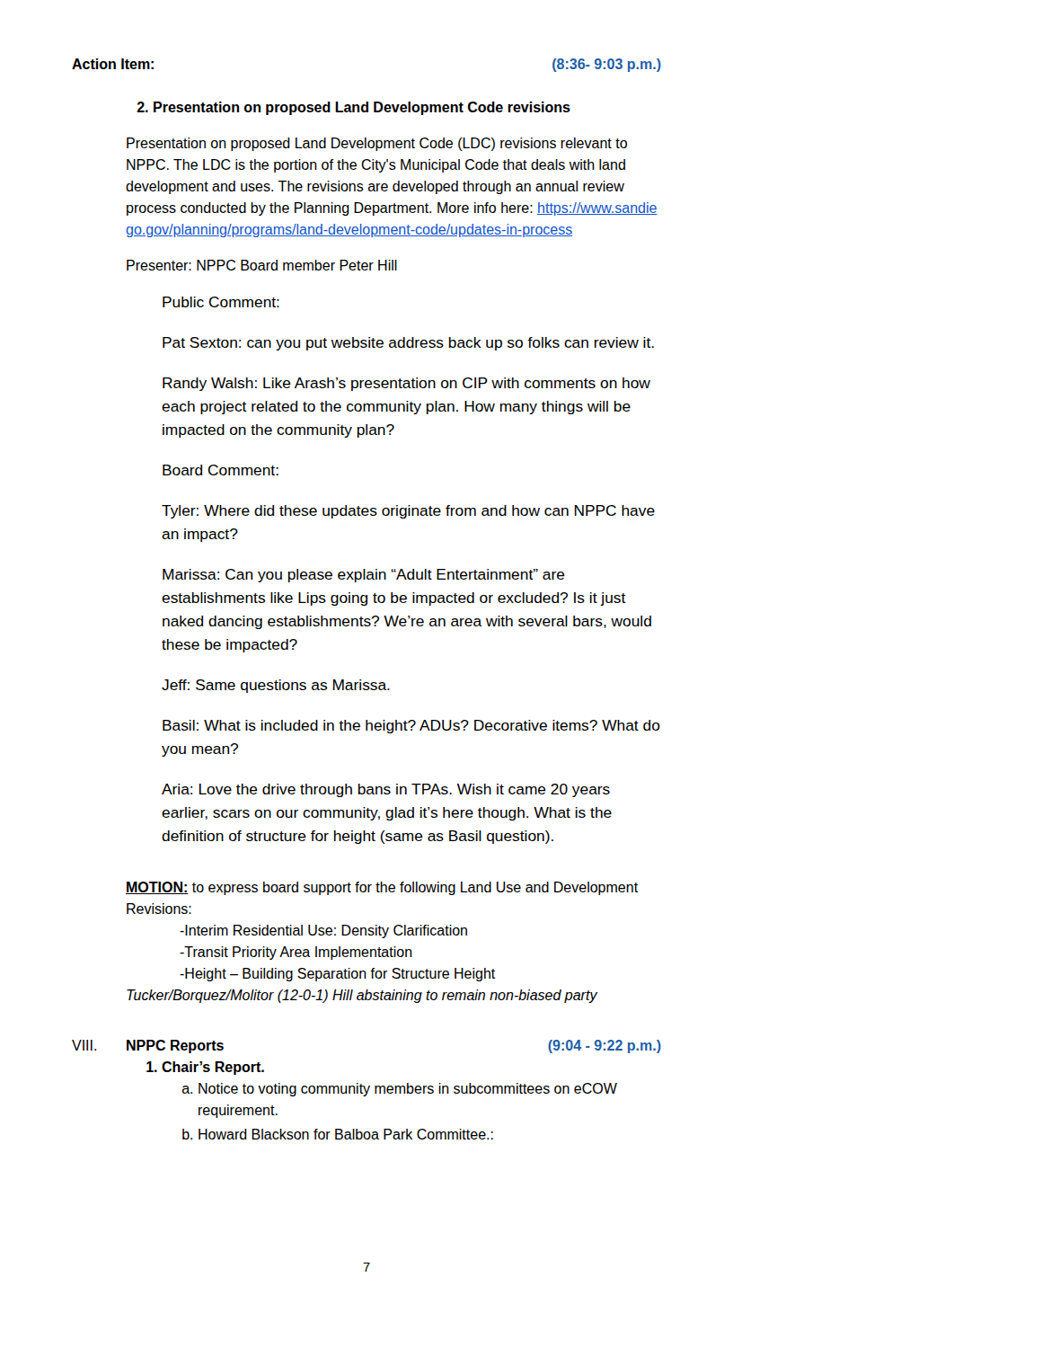Action Item: (8:36- 9:03 p.m.)
Presentation on proposed Land Development Code revisions
Presentation on proposed Land Development Code (LDC) revisions relevant to NPPC. The LDC is the portion of the City's Municipal Code that deals with land development and uses. The revisions are developed through an annual review process conducted by the Planning Department. More info here: https://www.sandiego.gov/planning/programs/land-development-code/updates-in-process
Presenter: NPPC Board member Peter Hill
Public Comment:
Pat Sexton: can you put website address back up so folks can review it.
Randy Walsh: Like Arash’s presentation on CIP with comments on how each project related to the community plan. How many things will be impacted on the community plan?
Board Comment:
Tyler: Where did these updates originate from and how can NPPC have an impact?
Marissa: Can you please explain “Adult Entertainment” are establishments like Lips going to be impacted or excluded? Is it just naked dancing establishments? We’re an area with several bars, would these be impacted?
Jeff: Same questions as Marissa.
Basil: What is included in the height? ADUs? Decorative items? What do you mean?
Aria: Love the drive through bans in TPAs. Wish it came 20 years earlier, scars on our community, glad it’s here though. What is the definition of structure for height (same as Basil question).
MOTION: to express board support for the following Land Use and Development Revisions:
-Interim Residential Use: Density Clarification
-Transit Priority Area Implementation
-Height – Building Separation for Structure Height
Tucker/Borquez/Molitor (12-0-1) Hill abstaining to remain non-biased party
VIII.
NPPC Reports (9:04 - 9:22 p.m.)
Chair’s Report.
Notice to voting community members in subcommittees on eCOW requirement.
Howard Blackson for Balboa Park Committee.:
7